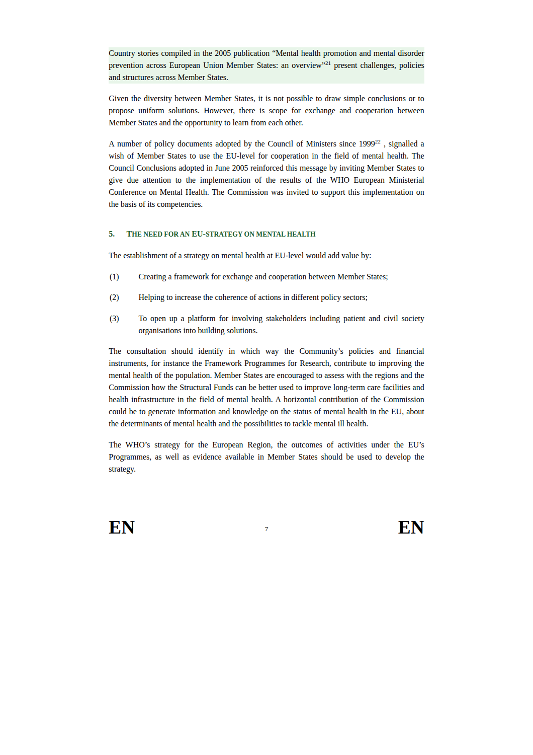Country stories compiled in the 2005 publication “Mental health promotion and mental disorder prevention across European Union Member States: an overview”21 present challenges, policies and structures across Member States.
Given the diversity between Member States, it is not possible to draw simple conclusions or to propose uniform solutions. However, there is scope for exchange and cooperation between Member States and the opportunity to learn from each other.
A number of policy documents adopted by the Council of Ministers since 199922 , signalled a wish of Member States to use the EU-level for cooperation in the field of mental health. The Council Conclusions adopted in June 2005 reinforced this message by inviting Member States to give due attention to the implementation of the results of the WHO European Ministerial Conference on Mental Health. The Commission was invited to support this implementation on the basis of its competencies.
5. THE NEED FOR AN EU-STRATEGY ON MENTAL HEALTH
The establishment of a strategy on mental health at EU-level would add value by:
(1)
Creating a framework for exchange and cooperation between Member States;
(2)
Helping to increase the coherence of actions in different policy sectors;
(3)
To open up a platform for involving stakeholders including patient and civil society organisations into building solutions.
The consultation should identify in which way the Community’s policies and financial instruments, for instance the Framework Programmes for Research, contribute to improving the mental health of the population. Member States are encouraged to assess with the regions and the Commission how the Structural Funds can be better used to improve long-term care facilities and health infrastructure in the field of mental health. A horizontal contribution of the Commission could be to generate information and knowledge on the status of mental health in the EU, about the determinants of mental health and the possibilities to tackle mental ill health.
The WHO’s strategy for the European Region, the outcomes of activities under the EU’s Programmes, as well as evidence available in Member States should be used to develop the strategy.
EN
7
EN